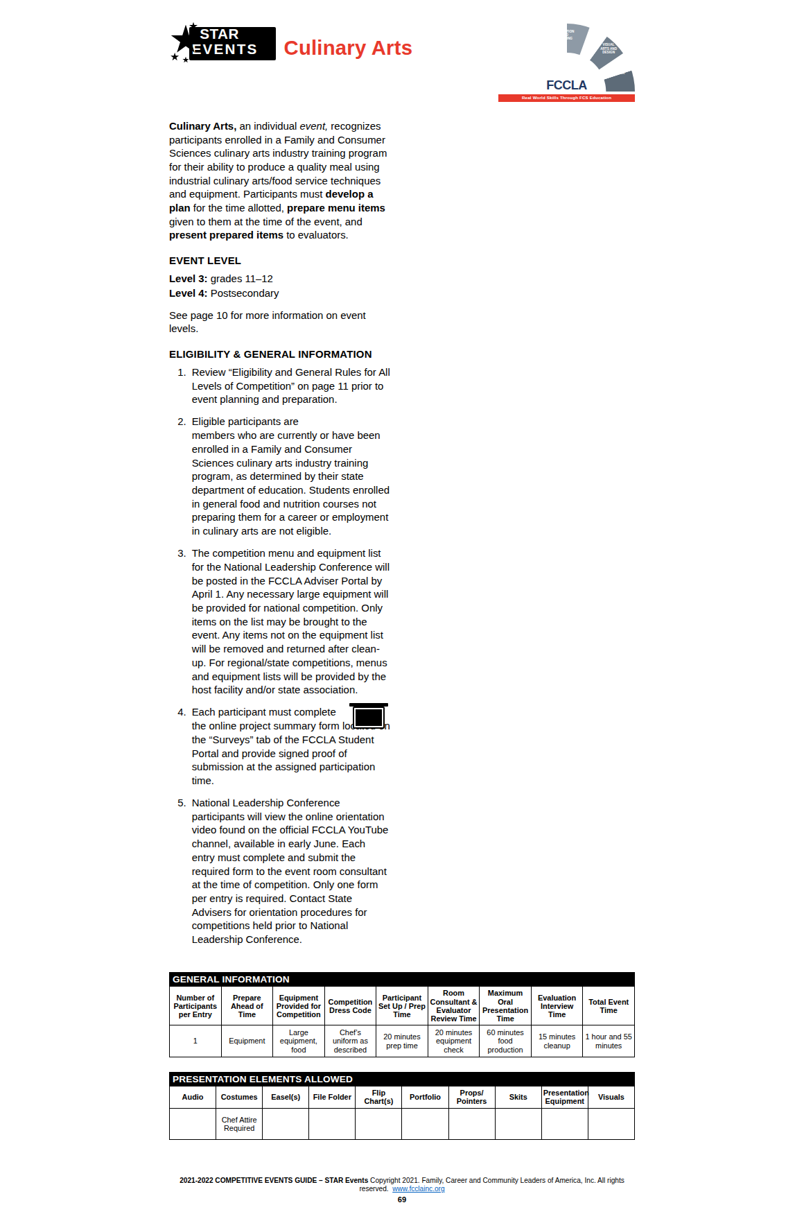STAR
EVENTS
Culinary Arts
HOSPITALITY
AND
TOURISM
EDUCATION
AND
TRAINING
VISUAL
ARTS AND
DESIGN
HUMAN
SERVICES
FAMILY
AND
CONSUMER
FCCLA
Real World Skills Through FCS Education
Culinary Arts, an individual event, recognizes participants enrolled in a Family and Consumer Sciences culinary arts industry training program for their ability to produce a quality meal using industrial culinary arts/food service techniques and equipment. Participants must develop a plan for the time allotted, prepare menu items given to them at the time of the event, and present prepared items to evaluators.
EVENT LEVEL
Level 3: grades 11–12
Level 4: Postsecondary
See page 10 for more information on event levels.
ELIGIBILITY & GENERAL INFORMATION
Review “Eligibility and General Rules for All Levels of Competition” on page 11 prior to event planning and preparation.
! Eligible participants are members who are currently or have been enrolled in a Family and Consumer Sciences culinary arts industry training program, as determined by their state department of education. Students enrolled in general food and nutrition courses not preparing them for a career or employment in culinary arts are not eligible.
The competition menu and equipment list for the National Leadership Conference will be posted in the FCCLA Adviser Portal by April 1. Any necessary large equipment will be provided for national competition. Only items on the list may be brought to the event. Any items not on the equipment list will be removed and returned after clean-up. For regional/state competitions, menus and equipment lists will be provided by the host facility and/or state association.
Each participant must complete the online project summary form located on the “Surveys” tab of the FCCLA Student Portal and provide signed proof of submission at the assigned participation time.
National Leadership Conference participants will view the online orientation video found on the official FCCLA YouTube channel, available in early June. Each entry must complete and submit the required form to the event room consultant at the time of competition. Only one form per entry is required. Contact State Advisers for orientation procedures for competitions held prior to National Leadership Conference.
| GENERAL INFORMATION |
| --- |
| Number of Participants per Entry | Prepare Ahead of Time | Equipment Provided for Competition | Competition Dress Code | Participant Set Up / Prep Time | Room Consultant & Evaluator Review Time | Maximum Oral Presentation Time | Evaluation Interview Time | Total Event Time |
| 1 | Equipment | Large equipment, food | Chef’s uniform as described | 20 minutes prep time | 20 minutes equipment check | 60 minutes food production | 15 minutes cleanup | 1 hour and 55 minutes |
| PRESENTATION ELEMENTS ALLOWED |
| --- |
| Audio | Costumes | Easel(s) | File Folder | Flip Chart(s) | Portfolio | Props/ Pointers | Skits | Presentation Equipment | Visuals |
| | Chef Attire Required | | | | | | | | |
2021-2022 COMPETITIVE EVENTS GUIDE – STAR Events Copyright 2021. Family, Career and Community Leaders of America, Inc. All rights reserved. www.fcclainc.org
69